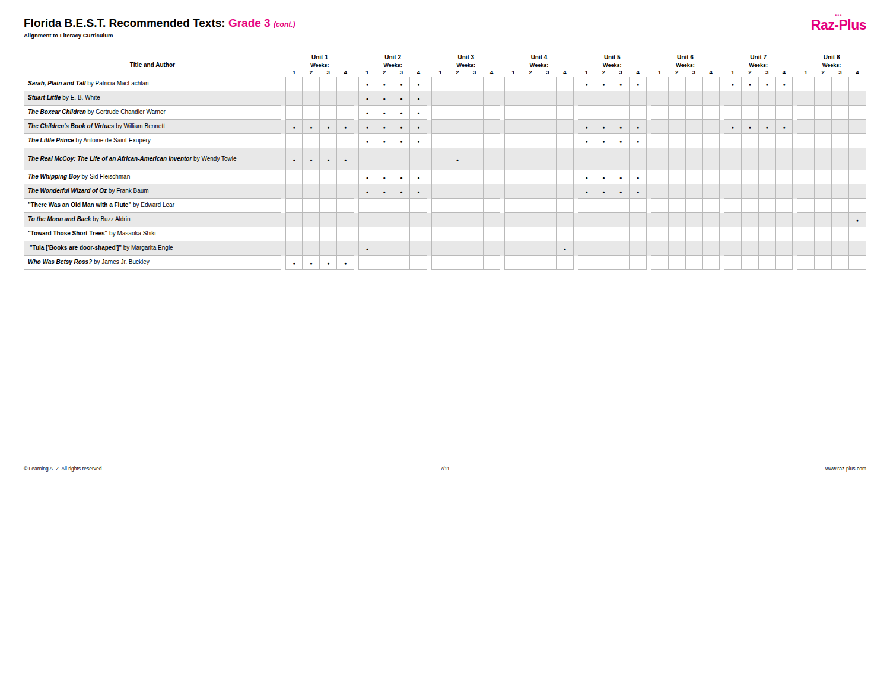Florida B.E.S.T. Recommended Texts: Grade 3 (cont.)
Alignment to Literacy Curriculum
•••Raz-Plus
Florida B.E.S.T. Recommended Texts Grade 3 alignment chart
| Title and Author | | Unit 1 | | Unit 2 | | Unit 3 | | Unit 4 | | Unit 5 | | Unit 6 | | Unit 7 | | Unit 8 |
| --- | --- | --- | --- | --- | --- | --- | --- | --- | --- | --- | --- | --- | --- | --- | --- | --- |
| | Weeks: | | Weeks: | | Weeks: | | Weeks: | | Weeks: | | Weeks: | | Weeks: | | Weeks: |
| | 1 | 2 | 3 | 4 | | 1 | 2 | 3 | 4 | | 1 | 2 | 3 | 4 | | 1 | 2 | 3 | 4 | | 1 | 2 | 3 | 4 | | 1 | 2 | 3 | 4 | | 1 | 2 | 3 | 4 | | 1 | 2 | 3 | 4 |
| Sarah, Plain and Tall by Patricia MacLachlan | | | | | | | | | | | | | | | | | | | | | | | | | | | | | | | | | | | | | | | | |
| Stuart Little by E. B. White | | | | | | | | | | | | | | | | | | | | | | | | | | | | | | | | | | | | | | | | |
| The Boxcar Children by Gertrude Chandler Warner | | | | | | | | | | | | | | | | | | | | | | | | | | | | | | | | | | | | | | | | |
| The Children's Book of Virtues by William Bennett | | | | | | | | | | | | | | | | | | | | | | | | | | | | | | | | | | | | | | | | |
| The Little Prince by Antoine de Saint-Exupéry | | | | | | | | | | | | | | | | | | | | | | | | | | | | | | | | | | | | | | | | |
| The Real McCoy: The Life of an African-American Inventor by Wendy Towle | | | | | | | | | | | | | | | | | | | | | | | | | | | | | | | | | | | | | | | | |
| The Whipping Boy by Sid Fleischman | | | | | | | | | | | | | | | | | | | | | | | | | | | | | | | | | | | | | | | | |
| The Wonderful Wizard of Oz by Frank Baum | | | | | | | | | | | | | | | | | | | | | | | | | | | | | | | | | | | | | | | | |
| "There Was an Old Man with a Flute" by Edward Lear | | | | | | | | | | | | | | | | | | | | | | | | | | | | | | | | | | | | | | | | |
| To the Moon and Back by Buzz Aldrin | | | | | | | | | | | | | | | | | | | | | | | | | | | | | | | | | | | | | | | | |
| "Toward Those Short Trees" by Masaoka Shiki | | | | | | | | | | | | | | | | | | | | | | | | | | | | | | | | | | | | | | | | |
| "Tula ['Books are door-shaped']" by Margarita Engle | | | | | | | | | | | | | | | | | | | | | | | | | | | | | | | | | | | | | | | | |
| Who Was Betsy Ross? by James Jr. Buckley | | | | | | | | | | | | | | | | | | | | | | | | | | | | | | | | | | | | | | | | |
© Learning A–Z All rights reserved.
7/11
www.raz-plus.com